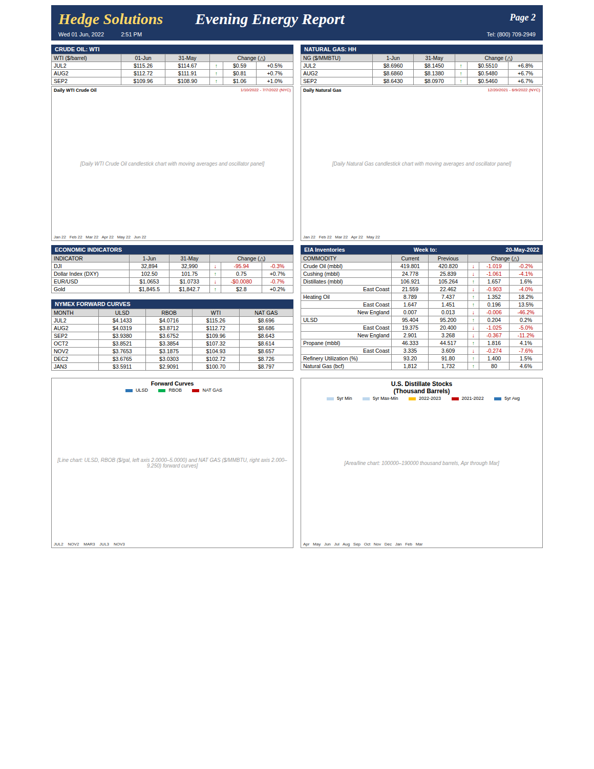Hedge Solutions Evening Energy Report Page 2
Wed 01 Jun, 2022 2:51 PM Tel: (800) 709-2949
CRUDE OIL: WTI
| WTI ($/barrel) | 01-Jun | 31-May | Change (△) |
| --- | --- | --- | --- |
| JUL2 | $115.26 | $114.67 | | $0.59 | +0.5% |
| AUG2 | $112.72 | $111.91 | | $0.81 | +0.7% |
| SEP2 | $109.96 | $108.90 | | $1.06 | +1.0% |
Daily WTI Crude Oil
1/10/2022 - 7/7/2022 (NYC)
[Daily WTI Crude Oil candlestick chart with moving averages and oscillator panel]
Jan 22 Feb 22 Mar 22 Apr 22 May 22 Jun 22
NATURAL GAS: HH
| NG ($/MMBTU) | 1-Jun | 31-May | Change (△) |
| --- | --- | --- | --- |
| JUL2 | $8.6960 | $8.1450 | | $0.5510 | +6.8% |
| AUG2 | $8.6860 | $8.1380 | | $0.5480 | +6.7% |
| SEP2 | $8.6430 | $8.0970 | | $0.5460 | +6.7% |
Daily Natural Gas
12/20/2021 - 6/9/2022 (NYC)
[Daily Natural Gas candlestick chart with moving averages and oscillator panel]
Jan 22 Feb 22 Mar 22 Apr 22 May 22
ECONOMIC INDICATORS
| INDICATOR | 1-Jun | 31-May | Change (△) |
| --- | --- | --- | --- |
| DJI | 32,894 | 32,990 | | -95.94 | -0.3% |
| Dollar Index (DXY) | 102.50 | 101.75 | | 0.75 | +0.7% |
| EUR/USD | $1.0653 | $1.0733 | | -$0.0080 | -0.7% |
| Gold | $1,845.5 | $1,842.7 | | $2.8 | +0.2% |
NYMEX FORWARD CURVES
| MONTH | ULSD | RBOB | WTI | NAT GAS |
| --- | --- | --- | --- | --- |
| JUL2 | $4.1433 | $4.0716 | $115.26 | $8.696 |
| AUG2 | $4.0319 | $3.8712 | $112.72 | $8.686 |
| SEP2 | $3.9380 | $3.6752 | $109.96 | $8.643 |
| OCT2 | $3.8521 | $3.3854 | $107.32 | $8.614 |
| NOV2 | $3.7653 | $3.1875 | $104.93 | $8.657 |
| DEC2 | $3.6765 | $3.0303 | $102.72 | $8.726 |
| JAN3 | $3.5911 | $2.9091 | $100.70 | $8.797 |
EIA Inventories Week to: 20-May-2022
| COMMODITY | Current | Previous | Change (△) |
| --- | --- | --- | --- |
| Crude Oil (mbbl) | 419.801 | 420.820 | | -1.019 | -0.2% |
| Cushing (mbbl) | 24.778 | 25.839 | | -1.061 | -4.1% |
| Distillates (mbbl) | 106.921 | 105.264 | | 1.657 | 1.6% |
| East Coast | 21.559 | 22.462 | | -0.903 | -4.0% |
| Heating Oil | 8.789 | 7.437 | | 1.352 | 18.2% |
| East Coast | 1.647 | 1.451 | | 0.196 | 13.5% |
| New England | 0.007 | 0.013 | | -0.006 | -46.2% |
| ULSD | 95.404 | 95.200 | | 0.204 | 0.2% |
| East Coast | 19.375 | 20.400 | | -1.025 | -5.0% |
| New England | 2.901 | 3.268 | | -0.367 | -11.2% |
| Propane (mbbl) | 46.333 | 44.517 | | 1.816 | 4.1% |
| East Coast | 3.335 | 3.609 | | -0.274 | -7.6% |
| Refinery Utilization (%) | 93.20 | 91.80 | | 1.400 | 1.5% |
| Natural Gas (bcf) | 1,812 | 1,732 | | 80 | 4.6% |
Forward Curves
ULSD RBOB NAT GAS
[Line chart: ULSD, RBOB ($/gal, left axis 2.0000–5.0000) and NAT GAS ($/MMBTU, right axis 2.000–9.250) forward curves]
JUL2 NOV2 MAR3 JUL3 NOV3
U.S. Distillate Stocks
(Thousand Barrels)
5yr Min 5yr Max-Min 2022-2023 2021-2022 5yr Avg
[Area/line chart: 100000–190000 thousand barrels, Apr through Mar]
Apr May Jun Jul Aug Sep Oct Nov Dec Jan Feb Mar